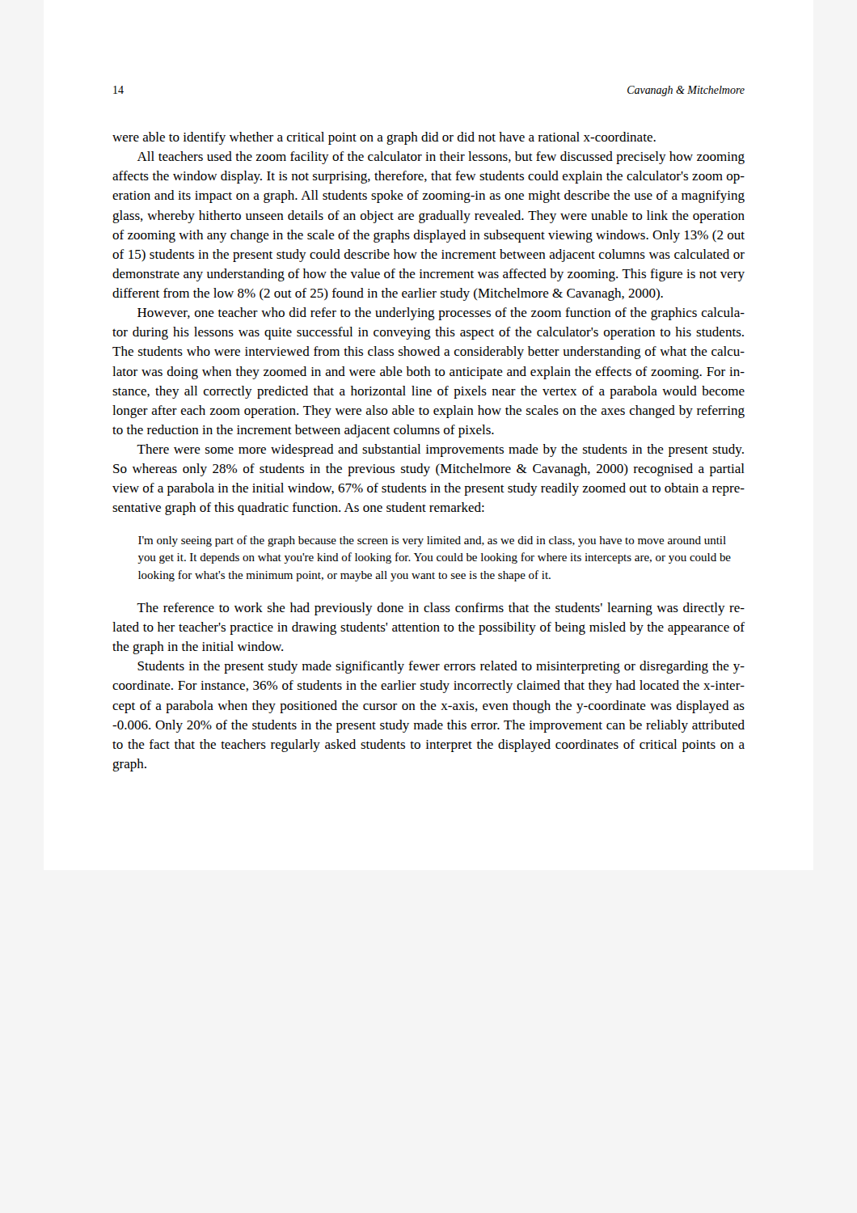14 Cavanagh & Mitchelmore
were able to identify whether a critical point on a graph did or did not have a rational x-coordinate.
All teachers used the zoom facility of the calculator in their lessons, but few discussed precisely how zooming affects the window display. It is not surprising, therefore, that few students could explain the calculator's zoom operation and its impact on a graph. All students spoke of zooming-in as one might describe the use of a magnifying glass, whereby hitherto unseen details of an object are gradually revealed. They were unable to link the operation of zooming with any change in the scale of the graphs displayed in subsequent viewing windows. Only 13% (2 out of 15) students in the present study could describe how the increment between adjacent columns was calculated or demonstrate any understanding of how the value of the increment was affected by zooming. This figure is not very different from the low 8% (2 out of 25) found in the earlier study (Mitchelmore & Cavanagh, 2000).
However, one teacher who did refer to the underlying processes of the zoom function of the graphics calculator during his lessons was quite successful in conveying this aspect of the calculator's operation to his students. The students who were interviewed from this class showed a considerably better understanding of what the calculator was doing when they zoomed in and were able both to anticipate and explain the effects of zooming. For instance, they all correctly predicted that a horizontal line of pixels near the vertex of a parabola would become longer after each zoom operation. They were also able to explain how the scales on the axes changed by referring to the reduction in the increment between adjacent columns of pixels.
There were some more widespread and substantial improvements made by the students in the present study. So whereas only 28% of students in the previous study (Mitchelmore & Cavanagh, 2000) recognised a partial view of a parabola in the initial window, 67% of students in the present study readily zoomed out to obtain a representative graph of this quadratic function. As one student remarked:
I'm only seeing part of the graph because the screen is very limited and, as we did in class, you have to move around until you get it. It depends on what you're kind of looking for. You could be looking for where its intercepts are, or you could be looking for what's the minimum point, or maybe all you want to see is the shape of it.
The reference to work she had previously done in class confirms that the students' learning was directly related to her teacher's practice in drawing students' attention to the possibility of being misled by the appearance of the graph in the initial window.
Students in the present study made significantly fewer errors related to misinterpreting or disregarding the y-coordinate. For instance, 36% of students in the earlier study incorrectly claimed that they had located the x-intercept of a parabola when they positioned the cursor on the x-axis, even though the y-coordinate was displayed as -0.006. Only 20% of the students in the present study made this error. The improvement can be reliably attributed to the fact that the teachers regularly asked students to interpret the displayed coordinates of critical points on a graph.